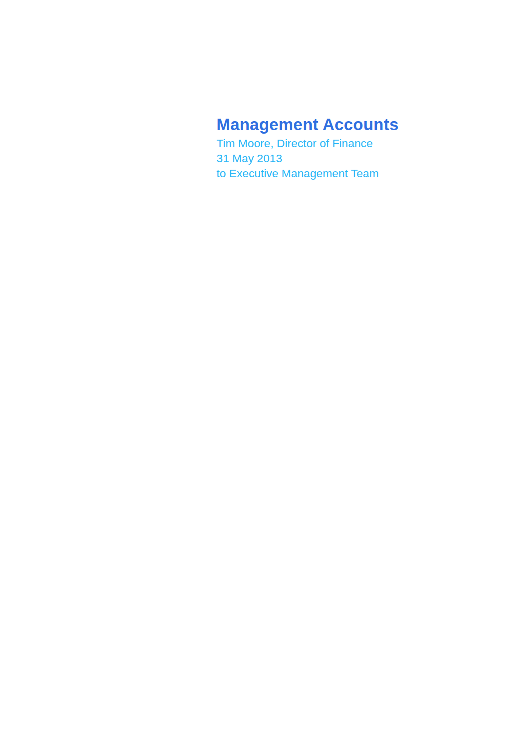Management Accounts
Tim Moore, Director of Finance
31 May 2013
to Executive Management Team